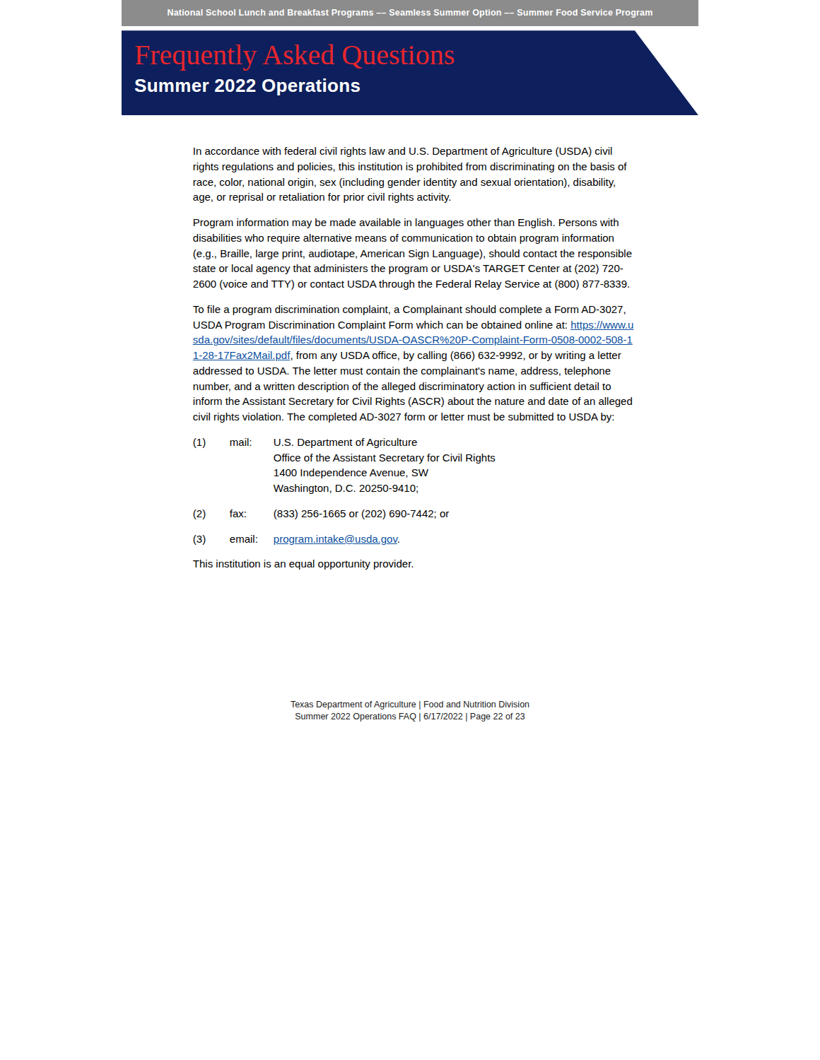National School Lunch and Breakfast Programs –– Seamless Summer Option –– Summer Food Service Program
Frequently Asked Questions
Summer 2022 Operations
In accordance with federal civil rights law and U.S. Department of Agriculture (USDA) civil rights regulations and policies, this institution is prohibited from discriminating on the basis of race, color, national origin, sex (including gender identity and sexual orientation), disability, age, or reprisal or retaliation for prior civil rights activity.
Program information may be made available in languages other than English. Persons with disabilities who require alternative means of communication to obtain program information (e.g., Braille, large print, audiotape, American Sign Language), should contact the responsible state or local agency that administers the program or USDA's TARGET Center at (202) 720-2600 (voice and TTY) or contact USDA through the Federal Relay Service at (800) 877-8339.
To file a program discrimination complaint, a Complainant should complete a Form AD-3027, USDA Program Discrimination Complaint Form which can be obtained online at: https://www.usda.gov/sites/default/files/documents/USDA-OASCR%20P-Complaint-Form-0508-0002-508-11-28-17Fax2Mail.pdf, from any USDA office, by calling (866) 632-9992, or by writing a letter addressed to USDA. The letter must contain the complainant's name, address, telephone number, and a written description of the alleged discriminatory action in sufficient detail to inform the Assistant Secretary for Civil Rights (ASCR) about the nature and date of an alleged civil rights violation. The completed AD-3027 form or letter must be submitted to USDA by:
| (1) | mail: | U.S. Department of Agriculture Office of the Assistant Secretary for Civil Rights 1400 Independence Avenue, SW Washington, D.C. 20250-9410; |
| (2) | fax: | (833) 256-1665 or (202) 690-7442; or |
| (3) | email: | program.intake@usda.gov . |
This institution is an equal opportunity provider.
Texas Department of Agriculture | Food and Nutrition Division
Summer 2022 Operations FAQ | 6/17/2022 | Page 22 of 23